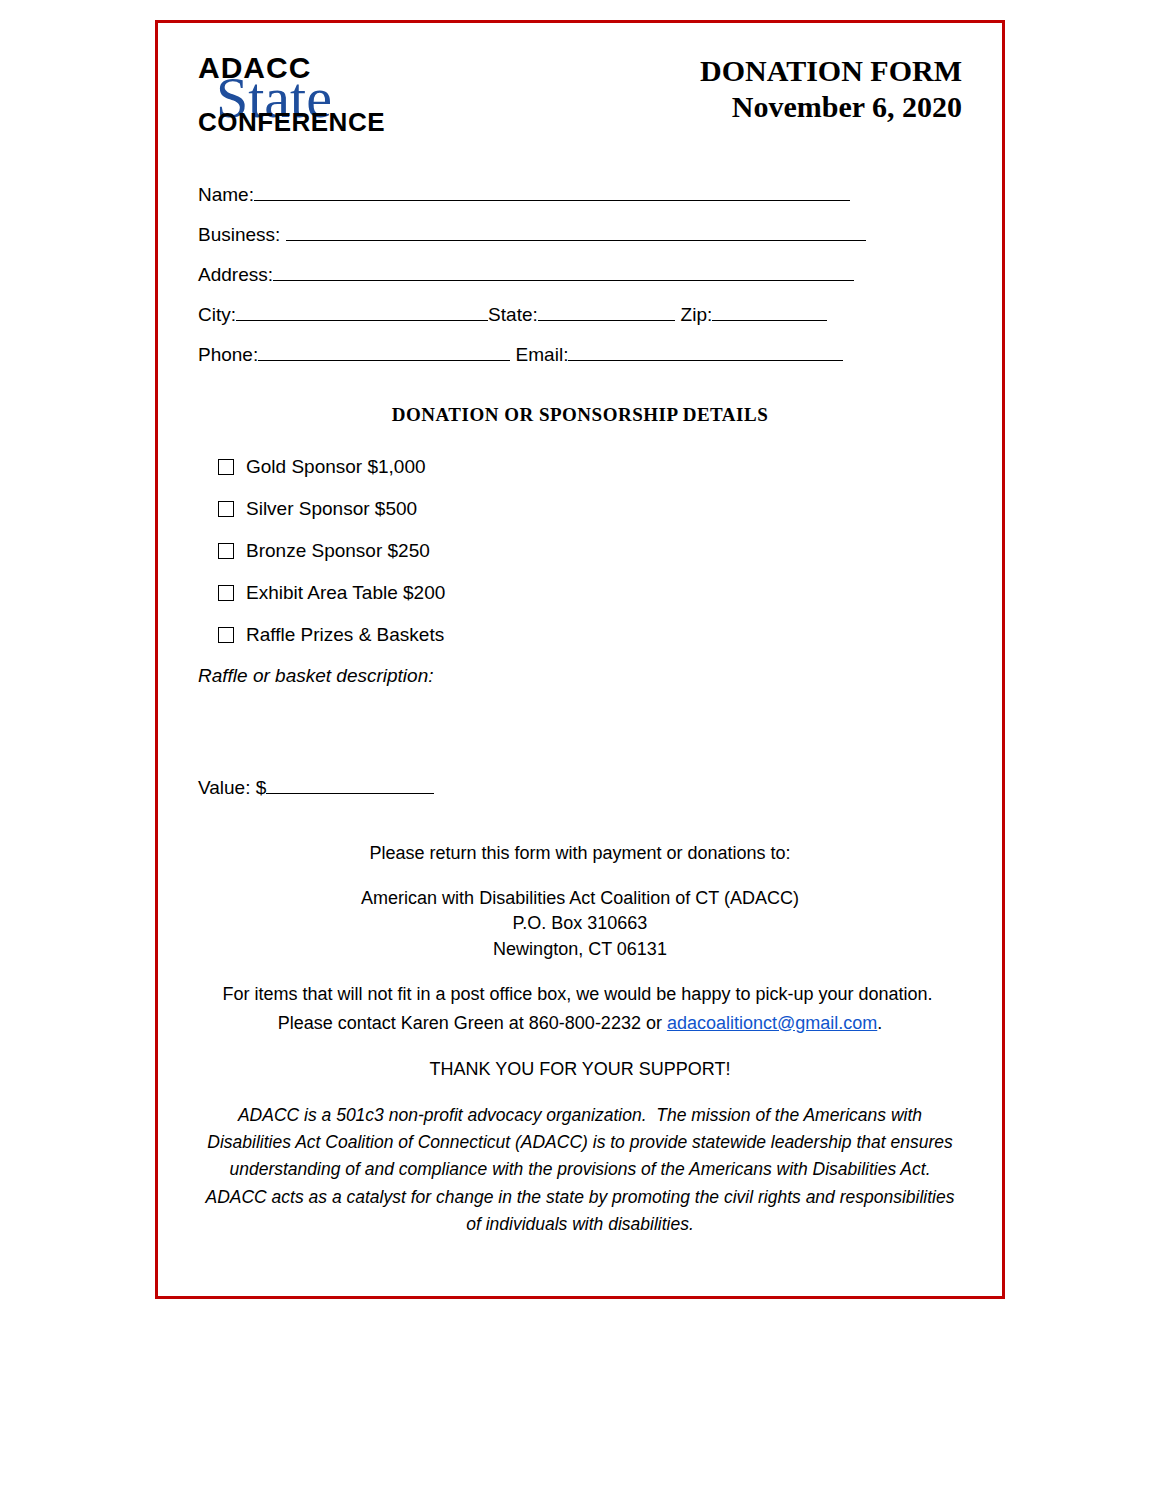ADACC
State
CONFERENCE
DONATION FORM
November 6, 2020
Name:
Business:
Address:
City: State: Zip:
Phone: Email:
DONATION OR SPONSORSHIP DETAILS
Gold Sponsor $1,000 Silver Sponsor $500 Bronze Sponsor $250 Exhibit Area Table $200 Raffle Prizes & Baskets
Raffle or basket description:
Value: $
Please return this form with payment or donations to:
American with Disabilities Act Coalition of CT (ADACC)
P.O. Box 310663
Newington, CT 06131
For items that will not fit in a post office box, we would be happy to pick-up your donation. Please contact Karen Green at 860-800-2232 or adacoalitionct@gmail.com.
THANK YOU FOR YOUR SUPPORT!
ADACC is a 501c3 non-profit advocacy organization. The mission of the Americans with Disabilities Act Coalition of Connecticut (ADACC) is to provide statewide leadership that ensures understanding of and compliance with the provisions of the Americans with Disabilities Act. ADACC acts as a catalyst for change in the state by promoting the civil rights and responsibilities of individuals with disabilities.